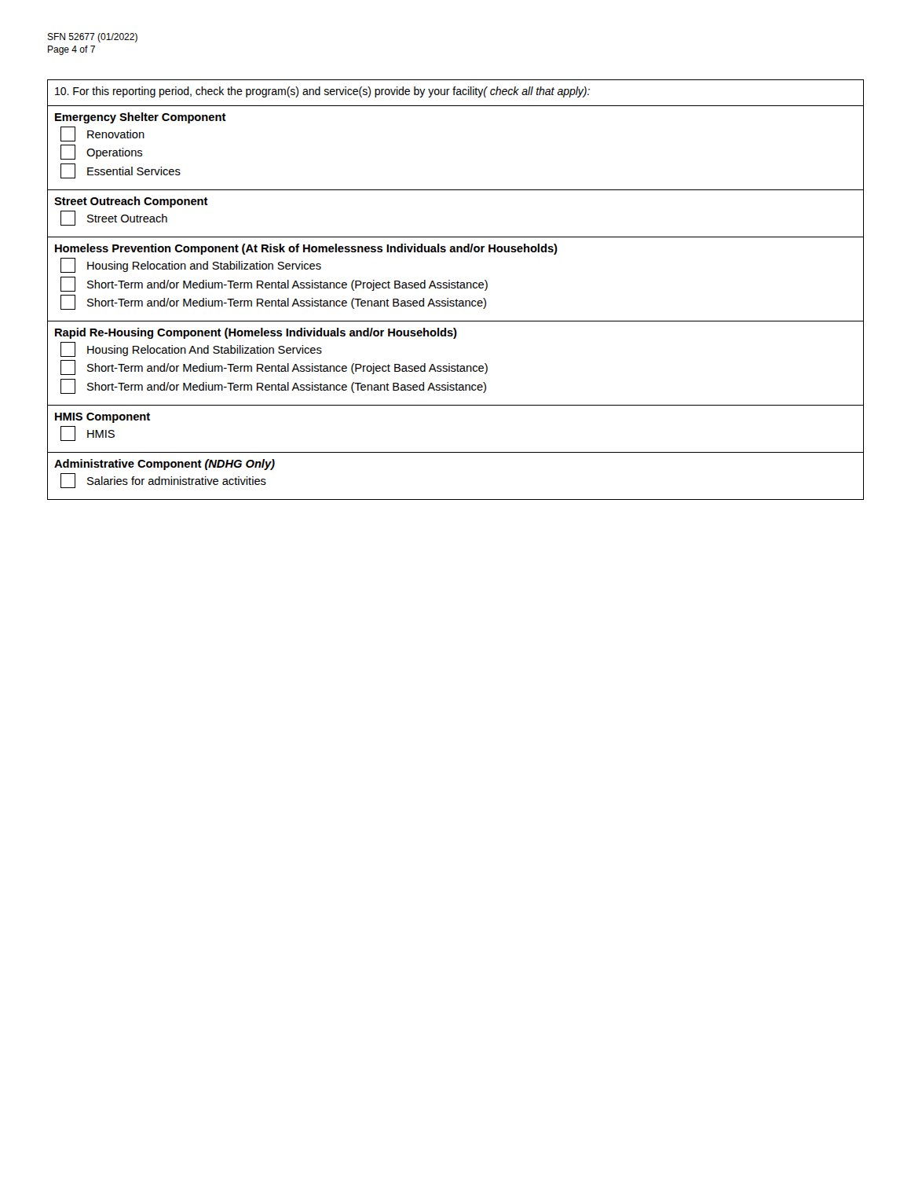SFN 52677 (01/2022)
Page 4 of 7
| 10. For this reporting period, check the program(s) and service(s) provide by your facility ( check all that apply): |
| Emergency Shelter Component Renovation Operations Essential Services |
| Street Outreach Component Street Outreach |
| Homeless Prevention Component (At Risk of Homelessness Individuals and/or Households) Housing Relocation and Stabilization Services Short-Term and/or Medium-Term Rental Assistance (Project Based Assistance) Short-Term and/or Medium-Term Rental Assistance (Tenant Based Assistance) |
| Rapid Re-Housing Component (Homeless Individuals and/or Households) Housing Relocation And Stabilization Services Short-Term and/or Medium-Term Rental Assistance (Project Based Assistance) Short-Term and/or Medium-Term Rental Assistance (Tenant Based Assistance) |
| HMIS Component HMIS |
| Administrative Component (NDHG Only) Salaries for administrative activities |